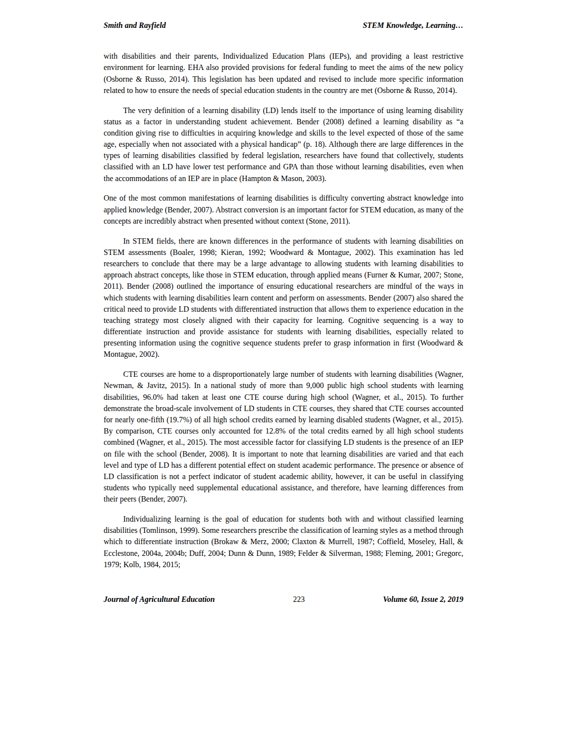Smith and Rayfield STEM Knowledge, Learning…
with disabilities and their parents, Individualized Education Plans (IEPs), and providing a least restrictive environment for learning. EHA also provided provisions for federal funding to meet the aims of the new policy (Osborne & Russo, 2014). This legislation has been updated and revised to include more specific information related to how to ensure the needs of special education students in the country are met (Osborne & Russo, 2014).
The very definition of a learning disability (LD) lends itself to the importance of using learning disability status as a factor in understanding student achievement. Bender (2008) defined a learning disability as “a condition giving rise to difficulties in acquiring knowledge and skills to the level expected of those of the same age, especially when not associated with a physical handicap” (p. 18). Although there are large differences in the types of learning disabilities classified by federal legislation, researchers have found that collectively, students classified with an LD have lower test performance and GPA than those without learning disabilities, even when the accommodations of an IEP are in place (Hampton & Mason, 2003).
One of the most common manifestations of learning disabilities is difficulty converting abstract knowledge into applied knowledge (Bender, 2007). Abstract conversion is an important factor for STEM education, as many of the concepts are incredibly abstract when presented without context (Stone, 2011).
In STEM fields, there are known differences in the performance of students with learning disabilities on STEM assessments (Boaler, 1998; Kieran, 1992; Woodward & Montague, 2002). This examination has led researchers to conclude that there may be a large advantage to allowing students with learning disabilities to approach abstract concepts, like those in STEM education, through applied means (Furner & Kumar, 2007; Stone, 2011). Bender (2008) outlined the importance of ensuring educational researchers are mindful of the ways in which students with learning disabilities learn content and perform on assessments. Bender (2007) also shared the critical need to provide LD students with differentiated instruction that allows them to experience education in the teaching strategy most closely aligned with their capacity for learning. Cognitive sequencing is a way to differentiate instruction and provide assistance for students with learning disabilities, especially related to presenting information using the cognitive sequence students prefer to grasp information in first (Woodward & Montague, 2002).
CTE courses are home to a disproportionately large number of students with learning disabilities (Wagner, Newman, & Javitz, 2015). In a national study of more than 9,000 public high school students with learning disabilities, 96.0% had taken at least one CTE course during high school (Wagner, et al., 2015). To further demonstrate the broad-scale involvement of LD students in CTE courses, they shared that CTE courses accounted for nearly one-fifth (19.7%) of all high school credits earned by learning disabled students (Wagner, et al., 2015). By comparison, CTE courses only accounted for 12.8% of the total credits earned by all high school students combined (Wagner, et al., 2015). The most accessible factor for classifying LD students is the presence of an IEP on file with the school (Bender, 2008). It is important to note that learning disabilities are varied and that each level and type of LD has a different potential effect on student academic performance. The presence or absence of LD classification is not a perfect indicator of student academic ability, however, it can be useful in classifying students who typically need supplemental educational assistance, and therefore, have learning differences from their peers (Bender, 2007).
Individualizing learning is the goal of education for students both with and without classified learning disabilities (Tomlinson, 1999). Some researchers prescribe the classification of learning styles as a method through which to differentiate instruction (Brokaw & Merz, 2000; Claxton & Murrell, 1987; Coffield, Moseley, Hall, & Ecclestone, 2004a, 2004b; Duff, 2004; Dunn & Dunn, 1989; Felder & Silverman, 1988; Fleming, 2001; Gregorc, 1979; Kolb, 1984, 2015;
Journal of Agricultural Education 223 Volume 60, Issue 2, 2019